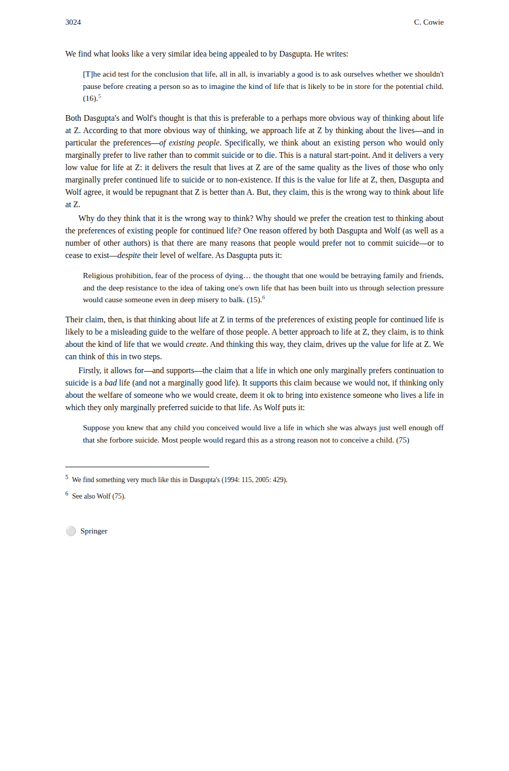3024 C. Cowie
We find what looks like a very similar idea being appealed to by Dasgupta. He writes:
[T]he acid test for the conclusion that life, all in all, is invariably a good is to ask ourselves whether we shouldn't pause before creating a person so as to imagine the kind of life that is likely to be in store for the potential child. (16).5
Both Dasgupta's and Wolf's thought is that this is preferable to a perhaps more obvious way of thinking about life at Z. According to that more obvious way of thinking, we approach life at Z by thinking about the lives—and in particular the preferences—of existing people. Specifically, we think about an existing person who would only marginally prefer to live rather than to commit suicide or to die. This is a natural start-point. And it delivers a very low value for life at Z: it delivers the result that lives at Z are of the same quality as the lives of those who only marginally prefer continued life to suicide or to non-existence. If this is the value for life at Z, then, Dasgupta and Wolf agree, it would be repugnant that Z is better than A. But, they claim, this is the wrong way to think about life at Z.
Why do they think that it is the wrong way to think? Why should we prefer the creation test to thinking about the preferences of existing people for continued life? One reason offered by both Dasgupta and Wolf (as well as a number of other authors) is that there are many reasons that people would prefer not to commit suicide—or to cease to exist—despite their level of welfare. As Dasgupta puts it:
Religious prohibition, fear of the process of dying… the thought that one would be betraying family and friends, and the deep resistance to the idea of taking one's own life that has been built into us through selection pressure would cause someone even in deep misery to balk. (15).6
Their claim, then, is that thinking about life at Z in terms of the preferences of existing people for continued life is likely to be a misleading guide to the welfare of those people. A better approach to life at Z, they claim, is to think about the kind of life that we would create. And thinking this way, they claim, drives up the value for life at Z. We can think of this in two steps.
Firstly, it allows for—and supports—the claim that a life in which one only marginally prefers continuation to suicide is a bad life (and not a marginally good life). It supports this claim because we would not, if thinking only about the welfare of someone who we would create, deem it ok to bring into existence someone who lives a life in which they only marginally preferred suicide to that life. As Wolf puts it:
Suppose you knew that any child you conceived would live a life in which she was always just well enough off that she forbore suicide. Most people would regard this as a strong reason not to conceive a child. (75)
5 We find something very much like this in Dasgupta's (1994: 115, 2005: 429).
6 See also Wolf (75).
⚪ Springer